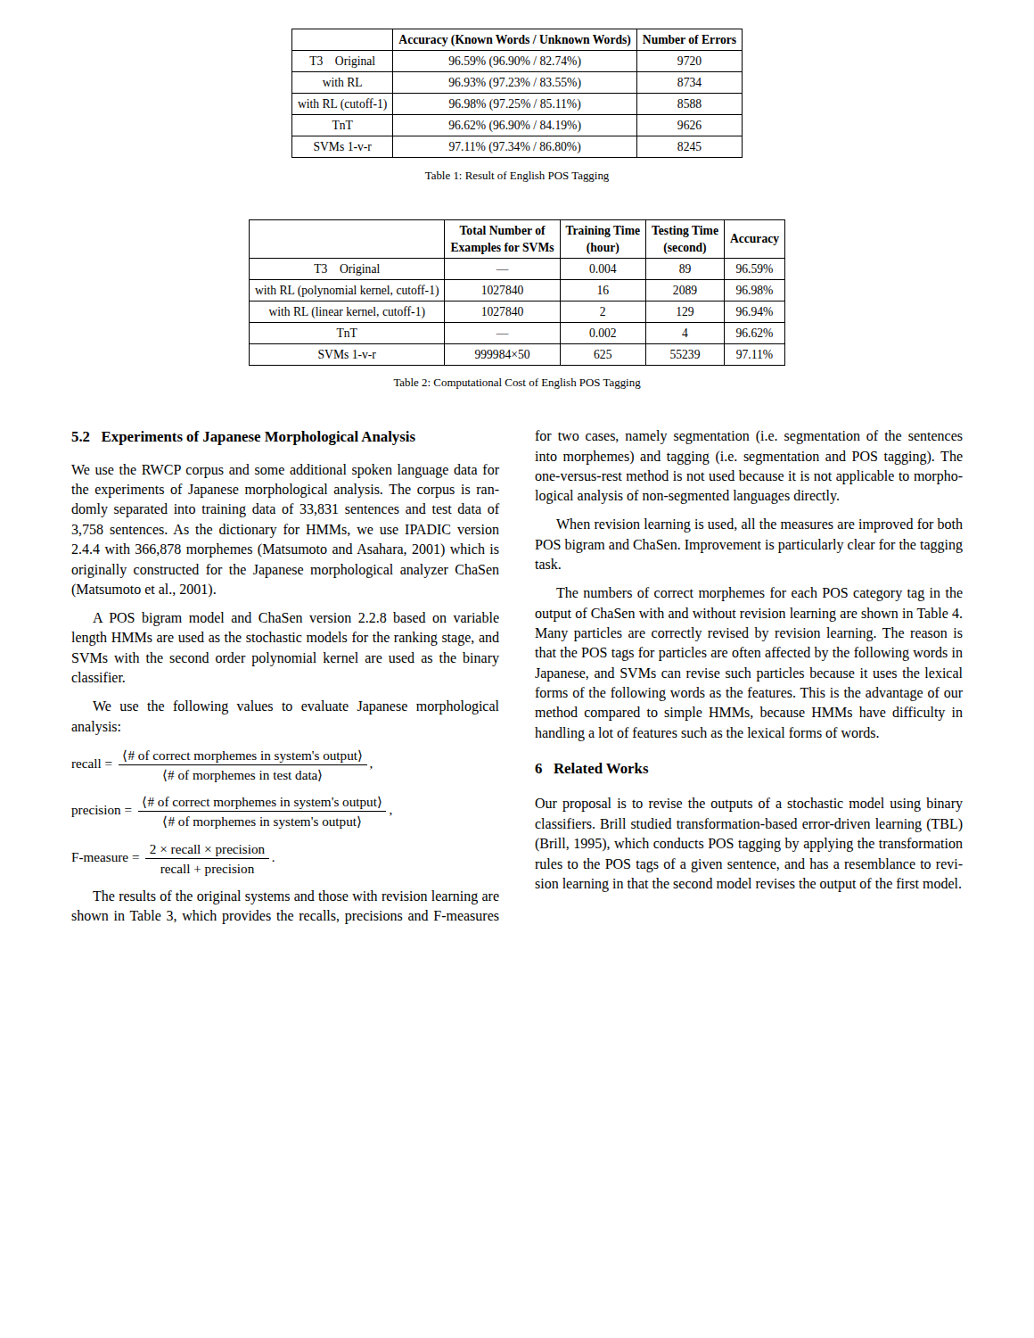Table 1: Result of English POS Tagging
| | Accuracy (Known Words / Unknown Words) | Number of Errors |
| --- | --- | --- |
| T3 Original | 96.59% (96.90% / 82.74%) | 9720 |
| with RL | 96.93% (97.23% / 83.55%) | 8734 |
| with RL (cutoff-1) | 96.98% (97.25% / 85.11%) | 8588 |
| TnT | 96.62% (96.90% / 84.19%) | 9626 |
| SVMs 1-v-r | 97.11% (97.34% / 86.80%) | 8245 |
Table 2: Computational Cost of English POS Tagging
| | Total Number of Examples for SVMs | Training Time (hour) | Testing Time (second) | Accuracy |
| --- | --- | --- | --- | --- |
| T3 Original | — | 0.004 | 89 | 96.59% |
| with RL (polynomial kernel, cutoff-1) | 1027840 | 16 | 2089 | 96.98% |
| with RL (linear kernel, cutoff-1) | 1027840 | 2 | 129 | 96.94% |
| TnT | — | 0.002 | 4 | 96.62% |
| SVMs 1-v-r | 999984×50 | 625 | 55239 | 97.11% |
5.2 Experiments of Japanese Morphological Analysis
We use the RWCP corpus and some additional spoken language data for the experiments of Japanese morphological analysis. The corpus is randomly separated into training data of 33,831 sentences and test data of 3,758 sentences. As the dictionary for HMMs, we use IPADIC version 2.4.4 with 366,878 morphemes (Matsumoto and Asahara, 2001) which is originally constructed for the Japanese morphological analyzer ChaSen (Matsumoto et al., 2001).
A POS bigram model and ChaSen version 2.2.8 based on variable length HMMs are used as the stochastic models for the ranking stage, and SVMs with the second order polynomial kernel are used as the binary classifier.
We use the following values to evaluate Japanese morphological analysis:
recall = ⟨# of correct morphemes in system's output⟩⟨# of morphemes in test data⟩,
precision = ⟨# of correct morphemes in system's output⟩⟨# of morphemes in system's output⟩,
F-measure = 2 × recall × precision recall + precision.
The results of the original systems and those with revision learning are shown in Table 3, which provides the recalls, precisions and F-measures for two cases, namely segmentation (i.e. segmentation of the sentences into morphemes) and tagging (i.e. segmentation and POS tagging). The one-versus-rest method is not used because it is not applicable to morphological analysis of non-segmented languages directly.
When revision learning is used, all the measures are improved for both POS bigram and ChaSen. Improvement is particularly clear for the tagging task.
The numbers of correct morphemes for each POS category tag in the output of ChaSen with and without revision learning are shown in Table 4. Many particles are correctly revised by revision learning. The reason is that the POS tags for particles are often affected by the following words in Japanese, and SVMs can revise such particles because it uses the lexical forms of the following words as the features. This is the advantage of our method compared to simple HMMs, because HMMs have difficulty in handling a lot of features such as the lexical forms of words.
6 Related Works
Our proposal is to revise the outputs of a stochastic model using binary classifiers. Brill studied transformation-based error-driven learning (TBL) (Brill, 1995), which conducts POS tagging by applying the transformation rules to the POS tags of a given sentence, and has a resemblance to revision learning in that the second model revises the output of the first model.